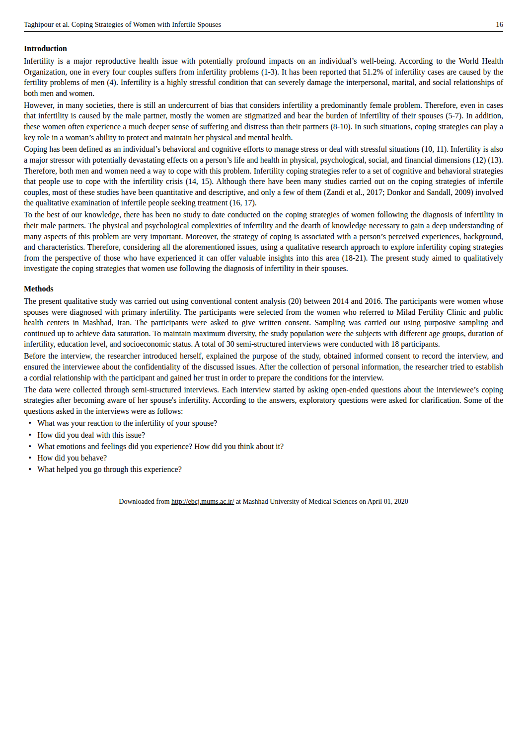Taghipour et al. Coping Strategies of Women with Infertile Spouses 16
Introduction
Infertility is a major reproductive health issue with potentially profound impacts on an individual’s well-being. According to the World Health Organization, one in every four couples suffers from infertility problems (1-3). It has been reported that 51.2% of infertility cases are caused by the fertility problems of men (4). Infertility is a highly stressful condition that can severely damage the interpersonal, marital, and social relationships of both men and women.
However, in many societies, there is still an undercurrent of bias that considers infertility a predominantly female problem. Therefore, even in cases that infertility is caused by the male partner, mostly the women are stigmatized and bear the burden of infertility of their spouses (5-7). In addition, these women often experience a much deeper sense of suffering and distress than their partners (8-10). In such situations, coping strategies can play a key role in a woman’s ability to protect and maintain her physical and mental health.
Coping has been defined as an individual’s behavioral and cognitive efforts to manage stress or deal with stressful situations (10, 11). Infertility is also a major stressor with potentially devastating effects on a person’s life and health in physical, psychological, social, and financial dimensions (12) (13). Therefore, both men and women need a way to cope with this problem. Infertility coping strategies refer to a set of cognitive and behavioral strategies that people use to cope with the infertility crisis (14, 15). Although there have been many studies carried out on the coping strategies of infertile couples, most of these studies have been quantitative and descriptive, and only a few of them (Zandi et al., 2017; Donkor and Sandall, 2009) involved the qualitative examination of infertile people seeking treatment (16, 17).
To the best of our knowledge, there has been no study to date conducted on the coping strategies of women following the diagnosis of infertility in their male partners. The physical and psychological complexities of infertility and the dearth of knowledge necessary to gain a deep understanding of many aspects of this problem are very important. Moreover, the strategy of coping is associated with a person’s perceived experiences, background, and characteristics. Therefore, considering all the aforementioned issues, using a qualitative research approach to explore infertility coping strategies from the perspective of those who have experienced it can offer valuable insights into this area (18-21). The present study aimed to qualitatively investigate the coping strategies that women use following the diagnosis of infertility in their spouses.
Methods
The present qualitative study was carried out using conventional content analysis (20) between 2014 and 2016. The participants were women whose spouses were diagnosed with primary infertility. The participants were selected from the women who referred to Milad Fertility Clinic and public health centers in Mashhad, Iran. The participants were asked to give written consent. Sampling was carried out using purposive sampling and continued up to achieve data saturation. To maintain maximum diversity, the study population were the subjects with different age groups, duration of infertility, education level, and socioeconomic status. A total of 30 semi-structured interviews were conducted with 18 participants.
Before the interview, the researcher introduced herself, explained the purpose of the study, obtained informed consent to record the interview, and ensured the interviewee about the confidentiality of the discussed issues. After the collection of personal information, the researcher tried to establish a cordial relationship with the participant and gained her trust in order to prepare the conditions for the interview.
The data were collected through semi-structured interviews. Each interview started by asking open-ended questions about the interviewee’s coping strategies after becoming aware of her spouse's infertility. According to the answers, exploratory questions were asked for clarification. Some of the questions asked in the interviews were as follows:
What was your reaction to the infertility of your spouse?
How did you deal with this issue?
What emotions and feelings did you experience? How did you think about it?
How did you behave?
What helped you go through this experience?
Downloaded from http://ebcj.mums.ac.ir/ at Mashhad University of Medical Sciences on April 01, 2020